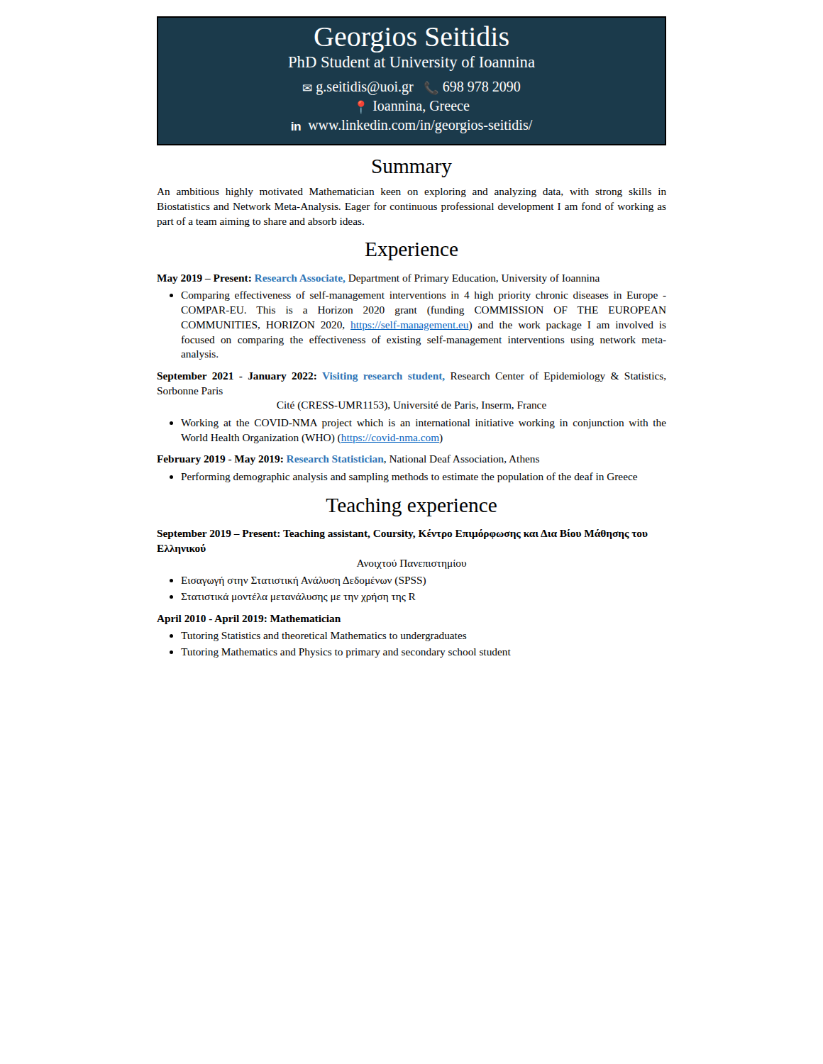Georgios Seitidis
PhD Student at University of Ioannina
✉ g.seitidis@uoi.gr 📞 698 978 2090
📍 Ioannina, Greece
in www.linkedin.com/in/georgios-seitidis/
Summary
An ambitious highly motivated Mathematician keen on exploring and analyzing data, with strong skills in Biostatistics and Network Meta-Analysis. Eager for continuous professional development I am fond of working as part of a team aiming to share and absorb ideas.
Experience
May 2019 – Present: Research Associate, Department of Primary Education, University of Ioannina
Comparing effectiveness of self-management interventions in 4 high priority chronic diseases in Europe - COMPAR-EU. This is a Horizon 2020 grant (funding COMMISSION OF THE EUROPEAN COMMUNITIES, HORIZON 2020, https://self-management.eu) and the work package I am involved is focused on comparing the effectiveness of existing self-management interventions using network meta-analysis.
September 2021 - January 2022: Visiting research student, Research Center of Epidemiology & Statistics, Sorbonne Paris
Cité (CRESS-UMR1153), Université de Paris, Inserm, France
Working at the COVID-NMA project which is an international initiative working in conjunction with the World Health Organization (WHO) (https://covid-nma.com)
February 2019 - May 2019: Research Statistician, National Deaf Association, Athens
Performing demographic analysis and sampling methods to estimate the population of the deaf in Greece
Teaching experience
September 2019 – Present: Teaching assistant, Coursity, Κέντρο Επιμόρφωσης και Δια Βίου Μάθησης του Ελληνικού
Ανοιχτού Πανεπιστημίου
Εισαγωγή στην Στατιστική Ανάλυση Δεδομένων (SPSS)
Στατιστικά μοντέλα μετανάλυσης με την χρήση της R
April 2010 - April 2019: Mathematician
Tutoring Statistics and theoretical Mathematics to undergraduates
Tutoring Mathematics and Physics to primary and secondary school student